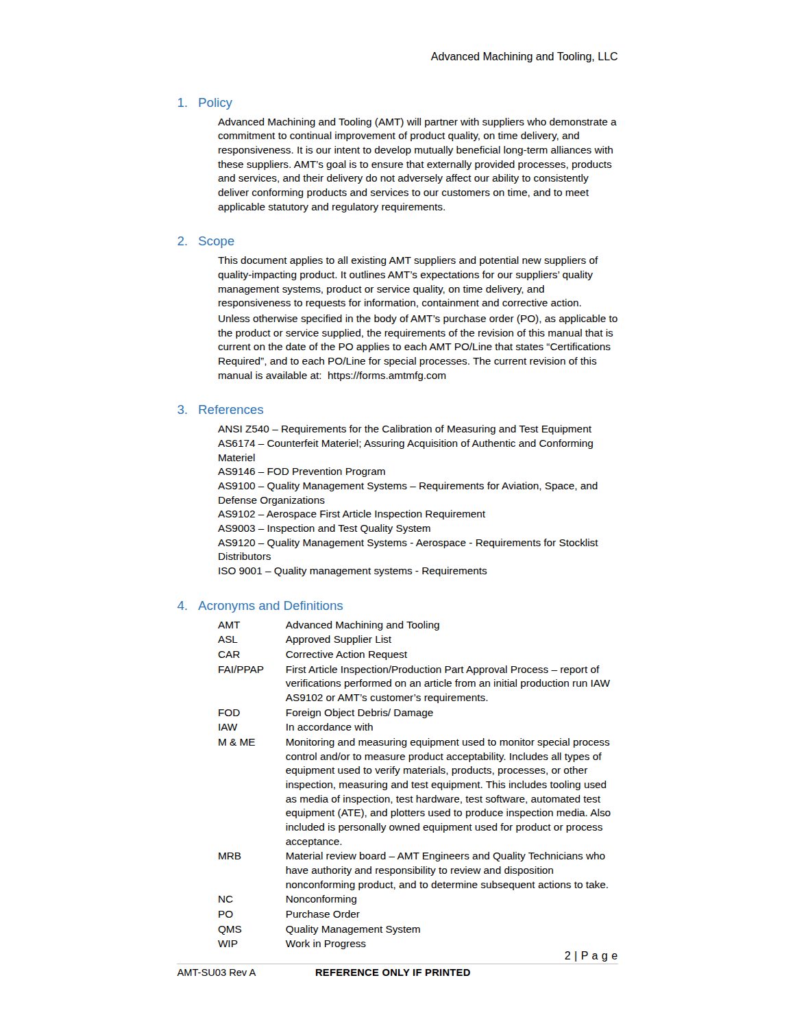Advanced Machining and Tooling, LLC
1. Policy
Advanced Machining and Tooling (AMT) will partner with suppliers who demonstrate a commitment to continual improvement of product quality, on time delivery, and responsiveness. It is our intent to develop mutually beneficial long-term alliances with these suppliers. AMT’s goal is to ensure that externally provided processes, products and services, and their delivery do not adversely affect our ability to consistently deliver conforming products and services to our customers on time, and to meet applicable statutory and regulatory requirements.
2. Scope
This document applies to all existing AMT suppliers and potential new suppliers of quality-impacting product. It outlines AMT’s expectations for our suppliers’ quality management systems, product or service quality, on time delivery, and responsiveness to requests for information, containment and corrective action.
Unless otherwise specified in the body of AMT’s purchase order (PO), as applicable to the product or service supplied, the requirements of the revision of this manual that is current on the date of the PO applies to each AMT PO/Line that states “Certifications Required”, and to each PO/Line for special processes. The current revision of this manual is available at: https://forms.amtmfg.com
3. References
ANSI Z540 – Requirements for the Calibration of Measuring and Test Equipment
AS6174 – Counterfeit Materiel; Assuring Acquisition of Authentic and Conforming Materiel
AS9146 – FOD Prevention Program
AS9100 – Quality Management Systems – Requirements for Aviation, Space, and Defense Organizations
AS9102 – Aerospace First Article Inspection Requirement
AS9003 – Inspection and Test Quality System
AS9120 – Quality Management Systems - Aerospace - Requirements for Stocklist Distributors
ISO 9001 – Quality management systems - Requirements
4. Acronyms and Definitions
| AMT | Advanced Machining and Tooling |
| ASL | Approved Supplier List |
| CAR | Corrective Action Request |
| FAI/PPAP | First Article Inspection/Production Part Approval Process – report of verifications performed on an article from an initial production run IAW AS9102 or AMT’s customer’s requirements. |
| FOD | Foreign Object Debris/ Damage |
| IAW | In accordance with |
| M & ME | Monitoring and measuring equipment used to monitor special process control and/or to measure product acceptability. Includes all types of equipment used to verify materials, products, processes, or other inspection, measuring and test equipment. This includes tooling used as media of inspection, test hardware, test software, automated test equipment (ATE), and plotters used to produce inspection media. Also included is personally owned equipment used for product or process acceptance. |
| MRB | Material review board – AMT Engineers and Quality Technicians who have authority and responsibility to review and disposition nonconforming product, and to determine subsequent actions to take. |
| NC | Nonconforming |
| PO | Purchase Order |
| QMS | Quality Management System |
| WIP | Work in Progress |
2 | P a g e
AMT-SU03 Rev A
REFERENCE ONLY IF PRINTED